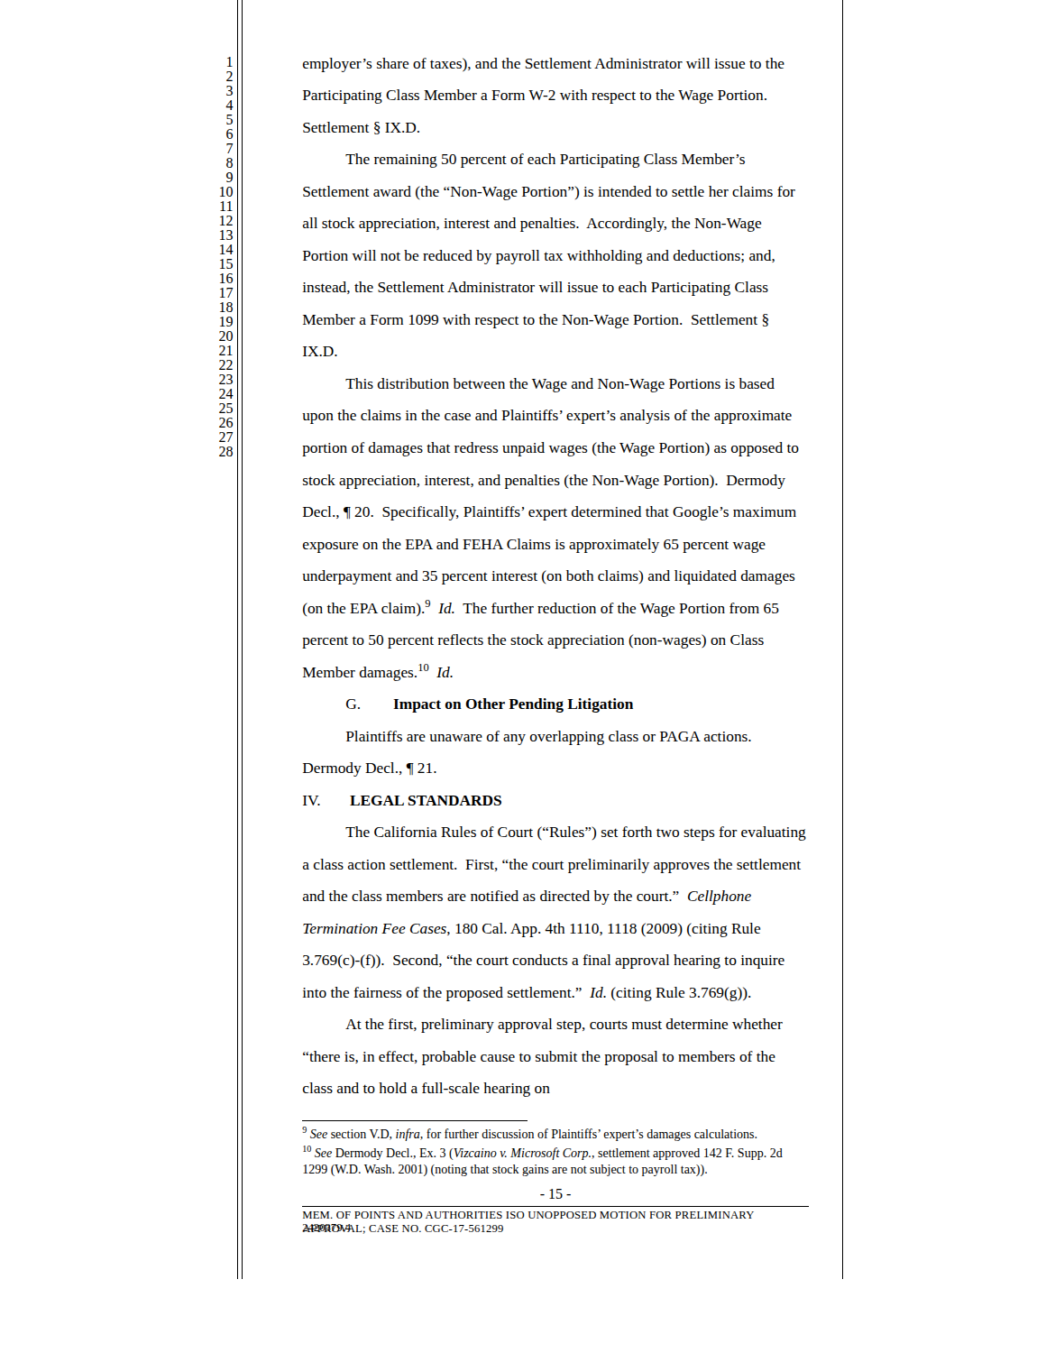1
2
3
4
5
6
7
8
9
10
11
12
13
14
15
16
17
18
19
20
21
22
23
24
25
26
27
28
employer’s share of taxes), and the Settlement Administrator will issue to the Participating Class Member a Form W-2 with respect to the Wage Portion. Settlement § IX.D.
The remaining 50 percent of each Participating Class Member’s Settlement award (the “Non-Wage Portion”) is intended to settle her claims for all stock appreciation, interest and penalties. Accordingly, the Non-Wage Portion will not be reduced by payroll tax withholding and deductions; and, instead, the Settlement Administrator will issue to each Participating Class Member a Form 1099 with respect to the Non-Wage Portion. Settlement § IX.D.
This distribution between the Wage and Non-Wage Portions is based upon the claims in the case and Plaintiffs’ expert’s analysis of the approximate portion of damages that redress unpaid wages (the Wage Portion) as opposed to stock appreciation, interest, and penalties (the Non-Wage Portion). Dermody Decl., ¶ 20. Specifically, Plaintiffs’ expert determined that Google’s maximum exposure on the EPA and FEHA Claims is approximately 65 percent wage underpayment and 35 percent interest (on both claims) and liquidated damages (on the EPA claim).9 Id. The further reduction of the Wage Portion from 65 percent to 50 percent reflects the stock appreciation (non-wages) on Class Member damages.10 Id.
G. Impact on Other Pending Litigation
Plaintiffs are unaware of any overlapping class or PAGA actions. Dermody Decl., ¶ 21.
IV. LEGAL STANDARDS
The California Rules of Court (“Rules”) set forth two steps for evaluating a class action settlement. First, “the court preliminarily approves the settlement and the class members are notified as directed by the court.” Cellphone Termination Fee Cases, 180 Cal. App. 4th 1110, 1118 (2009) (citing Rule 3.769(c)-(f)). Second, “the court conducts a final approval hearing to inquire into the fairness of the proposed settlement.” Id. (citing Rule 3.769(g)).
At the first, preliminary approval step, courts must determine whether “there is, in effect, probable cause to submit the proposal to members of the class and to hold a full-scale hearing on
9 See section V.D, infra, for further discussion of Plaintiffs’ expert’s damages calculations.
10 See Dermody Decl., Ex. 3 (Vizcaino v. Microsoft Corp., settlement approved 142 F. Supp. 2d 1299 (W.D. Wash. 2001) (noting that stock gains are not subject to payroll tax)).
- 15 -
2420379.4
MEM. OF POINTS AND AUTHORITIES ISO UNOPPOSED MOTION FOR PRELIMINARY APPROVAL; CASE NO. CGC-17-561299